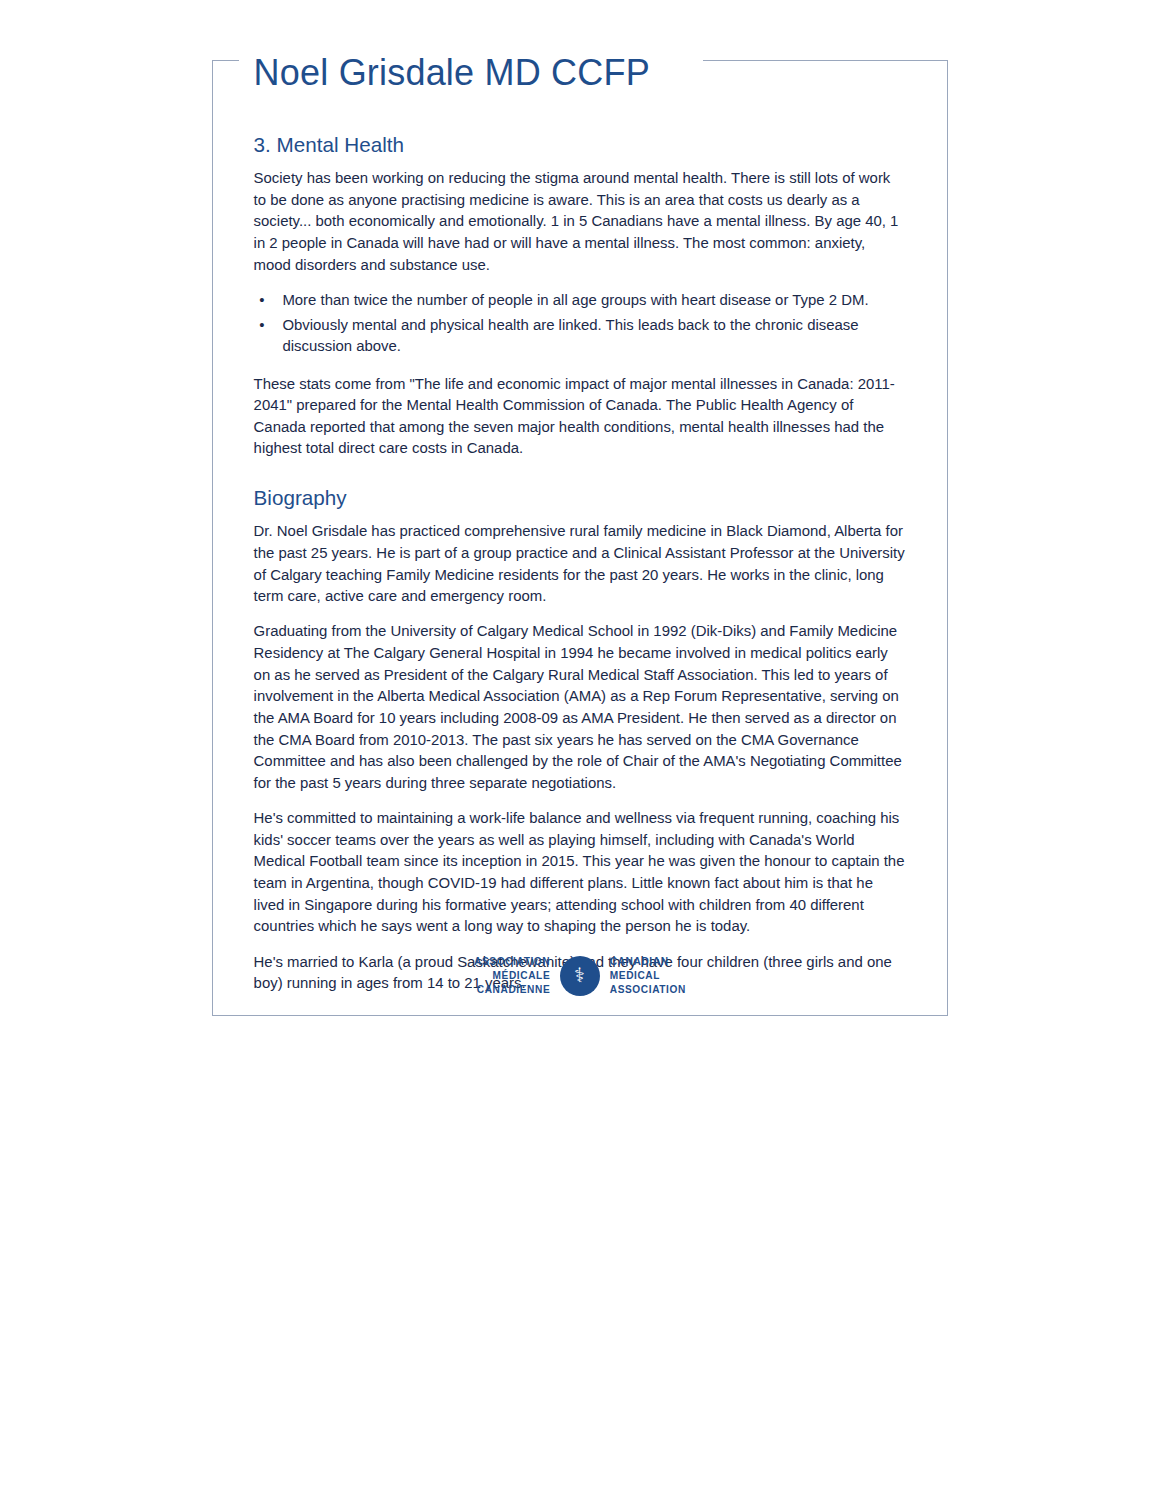Noel Grisdale MD CCFP
3. Mental Health
Society has been working on reducing the stigma around mental health. There is still lots of work to be done as anyone practising medicine is aware. This is an area that costs us dearly as a society... both economically and emotionally. 1 in 5 Canadians have a mental illness. By age 40, 1 in 2 people in Canada will have had or will have a mental illness. The most common: anxiety, mood disorders and substance use.
More than twice the number of people in all age groups with heart disease or Type 2 DM.
Obviously mental and physical health are linked. This leads back to the chronic disease discussion above.
These stats come from "The life and economic impact of major mental illnesses in Canada: 2011-2041" prepared for the Mental Health Commission of Canada. The Public Health Agency of Canada reported that among the seven major health conditions, mental health illnesses had the highest total direct care costs in Canada.
Biography
Dr. Noel Grisdale has practiced comprehensive rural family medicine in Black Diamond, Alberta for the past 25 years. He is part of a group practice and a Clinical Assistant Professor at the University of Calgary teaching Family Medicine residents for the past 20 years. He works in the clinic, long term care, active care and emergency room.
Graduating from the University of Calgary Medical School in 1992 (Dik-Diks) and Family Medicine Residency at The Calgary General Hospital in 1994 he became involved in medical politics early on as he served as President of the Calgary Rural Medical Staff Association. This led to years of involvement in the Alberta Medical Association (AMA) as a Rep Forum Representative, serving on the AMA Board for 10 years including 2008-09 as AMA President. He then served as a director on the CMA Board from 2010-2013. The past six years he has served on the CMA Governance Committee and has also been challenged by the role of Chair of the AMA's Negotiating Committee for the past 5 years during three separate negotiations.
He's committed to maintaining a work-life balance and wellness via frequent running, coaching his kids' soccer teams over the years as well as playing himself, including with Canada's World Medical Football team since its inception in 2015. This year he was given the honour to captain the team in Argentina, though COVID-19 had different plans. Little known fact about him is that he lived in Singapore during his formative years; attending school with children from 40 different countries which he says went a long way to shaping the person he is today.
He's married to Karla (a proud Saskatchewanite) and they have four children (three girls and one boy) running in ages from 14 to 21 years.
ASSOCIATION
MÉDICALE
CANADIENNE
⚕
CANADIAN
MEDICAL
ASSOCIATION